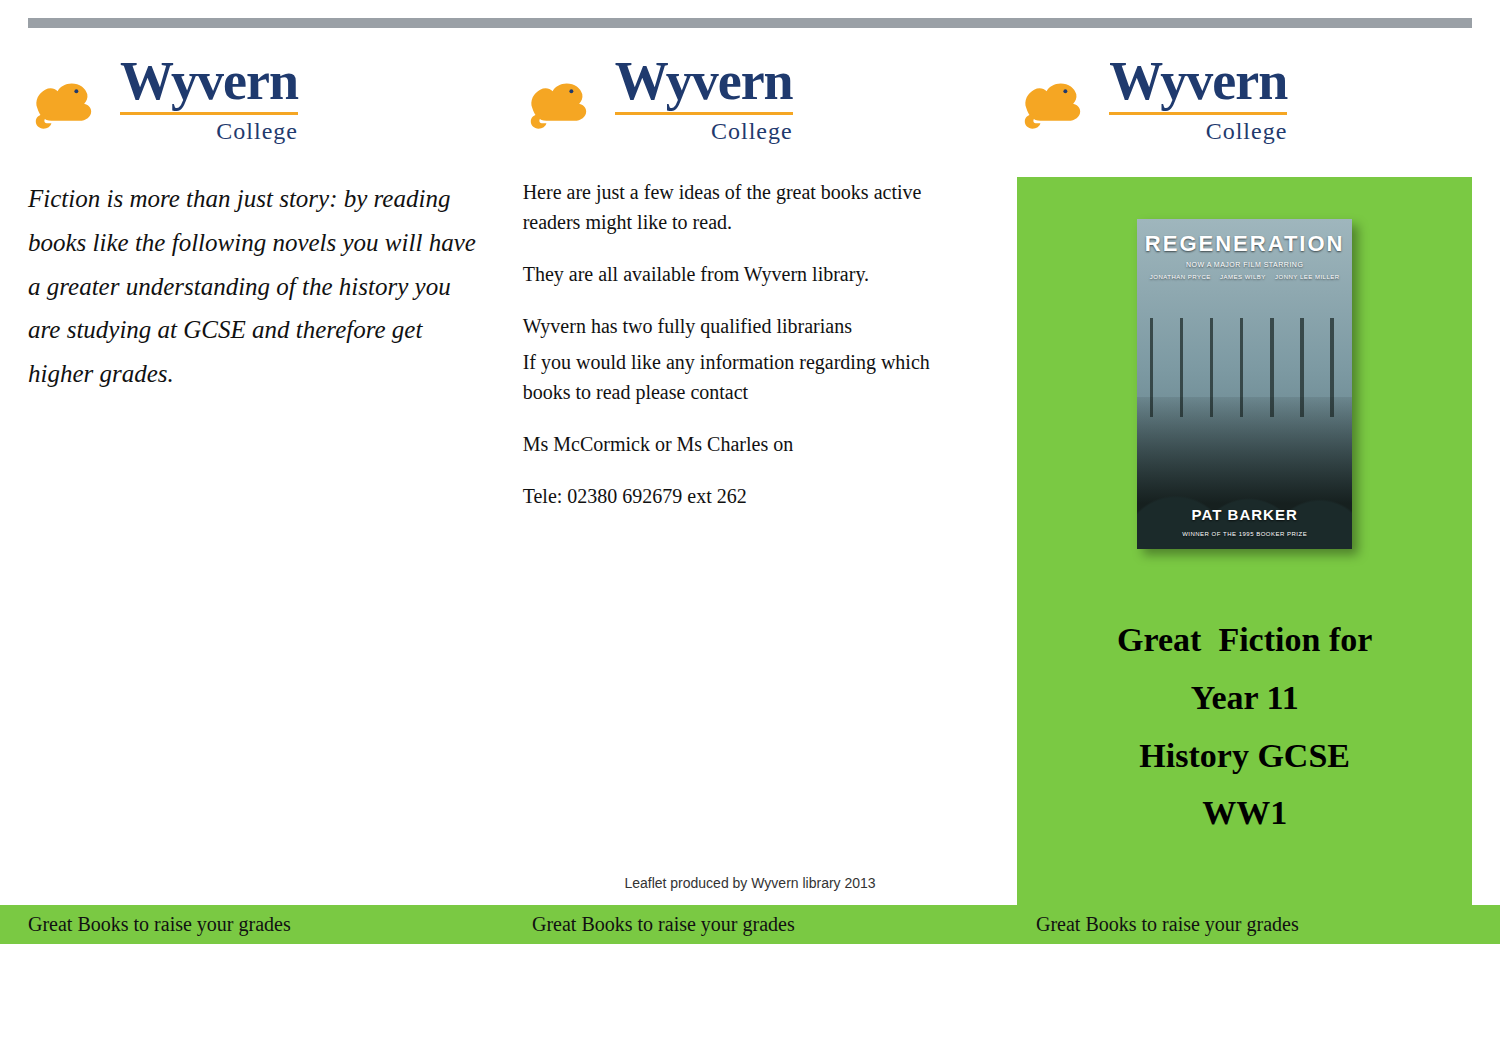Wyvern College
Fiction is more than just story: by reading books like the following novels you will have a greater understanding of the history you are studying at GCSE and therefore get higher grades.
Wyvern College
Here are just a few ideas of the great books active readers might like to read.
They are all available from Wyvern library.
Wyvern has two fully qualified librarians
If you would like any information regarding which books to read please contact
Ms McCormick or Ms Charles on
Tele: 02380 692679 ext 262
Leaflet produced by Wyvern library 2013
Wyvern College
REGENERATION
NOW A MAJOR FILM STARRING
JONATHAN PRYCE JAMES WILBY JONNY LEE MILLER
PAT BARKER
WINNER OF THE 1995 BOOKER PRIZE
Great Fiction for
Year 11
History GCSE
WW1
Great Books to raise your grades
Great Books to raise your grades
Great Books to raise your grades